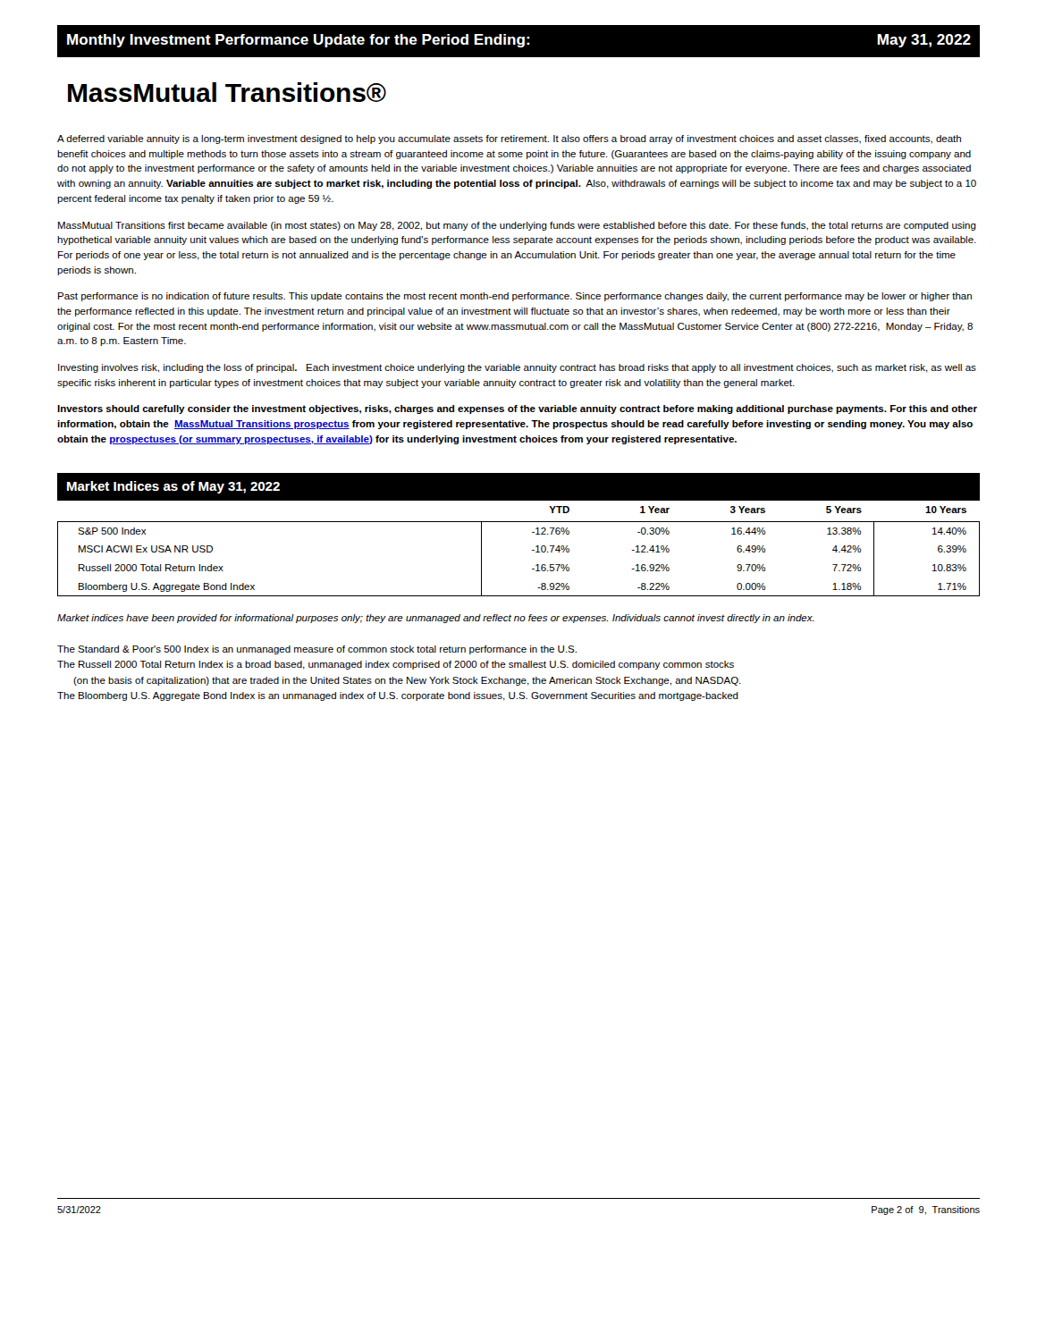Monthly Investment Performance Update for the Period Ending: May 31, 2022
MassMutual Transitions®
A deferred variable annuity is a long-term investment designed to help you accumulate assets for retirement. It also offers a broad array of investment choices and asset classes, fixed accounts, death benefit choices and multiple methods to turn those assets into a stream of guaranteed income at some point in the future. (Guarantees are based on the claims-paying ability of the issuing company and do not apply to the investment performance or the safety of amounts held in the variable investment choices.) Variable annuities are not appropriate for everyone. There are fees and charges associated with owning an annuity. Variable annuities are subject to market risk, including the potential loss of principal. Also, withdrawals of earnings will be subject to income tax and may be subject to a 10 percent federal income tax penalty if taken prior to age 59 ½.
MassMutual Transitions first became available (in most states) on May 28, 2002, but many of the underlying funds were established before this date. For these funds, the total returns are computed using hypothetical variable annuity unit values which are based on the underlying fund's performance less separate account expenses for the periods shown, including periods before the product was available. For periods of one year or less, the total return is not annualized and is the percentage change in an Accumulation Unit. For periods greater than one year, the average annual total return for the time periods is shown.
Past performance is no indication of future results. This update contains the most recent month-end performance. Since performance changes daily, the current performance may be lower or higher than the performance reflected in this update. The investment return and principal value of an investment will fluctuate so that an investor’s shares, when redeemed, may be worth more or less than their original cost. For the most recent month-end performance information, visit our website at www.massmutual.com or call the MassMutual Customer Service Center at (800) 272-2216, Monday – Friday, 8 a.m. to 8 p.m. Eastern Time.
Investing involves risk, including the loss of principal. Each investment choice underlying the variable annuity contract has broad risks that apply to all investment choices, such as market risk, as well as specific risks inherent in particular types of investment choices that may subject your variable annuity contract to greater risk and volatility than the general market.
Investors should carefully consider the investment objectives, risks, charges and expenses of the variable annuity contract before making additional purchase payments. For this and other information, obtain the MassMutual Transitions prospectus from your registered representative. The prospectus should be read carefully before investing or sending money. You may also obtain the prospectuses (or summary prospectuses, if available) for its underlying investment choices from your registered representative.
Market Indices as of May 31, 2022
| | YTD | 1 Year | 3 Years | 5 Years | 10 Years |
| --- | --- | --- | --- | --- | --- |
| S&P 500 Index | -12.76% | -0.30% | 16.44% | 13.38% | 14.40% |
| MSCI ACWI Ex USA NR USD | -10.74% | -12.41% | 6.49% | 4.42% | 6.39% |
| Russell 2000 Total Return Index | -16.57% | -16.92% | 9.70% | 7.72% | 10.83% |
| Bloomberg U.S. Aggregate Bond Index | -8.92% | -8.22% | 0.00% | 1.18% | 1.71% |
Market indices have been provided for informational purposes only; they are unmanaged and reflect no fees or expenses. Individuals cannot invest directly in an index.
The Standard & Poor's 500 Index is an unmanaged measure of common stock total return performance in the U.S.
The Russell 2000 Total Return Index is a broad based, unmanaged index comprised of 2000 of the smallest U.S. domiciled company common stocks (on the basis of capitalization) that are traded in the United States on the New York Stock Exchange, the American Stock Exchange, and NASDAQ.
The Bloomberg U.S. Aggregate Bond Index is an unmanaged index of U.S. corporate bond issues, U.S. Government Securities and mortgage-backed
5/31/2022 Page 2 of 9, Transitions